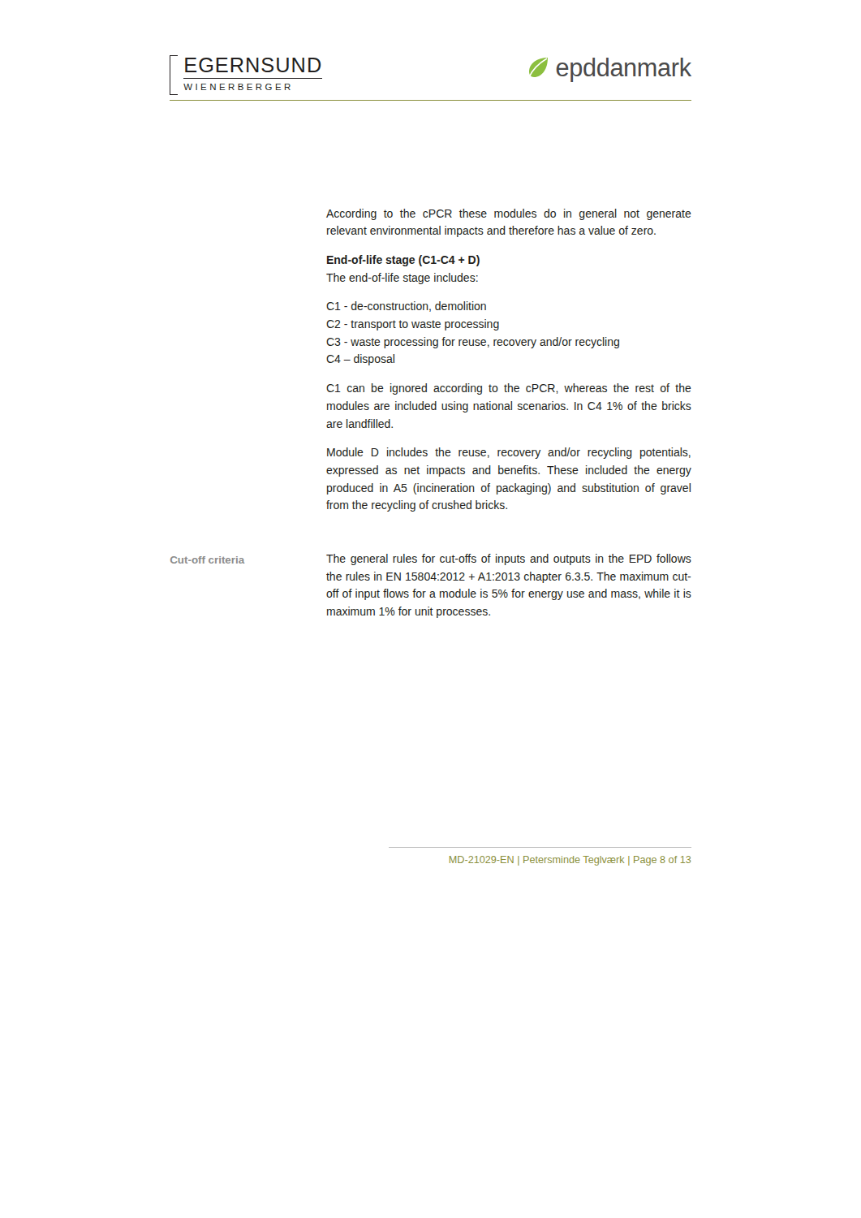EGERNSUND
WIENERBERGER
epddanmark
According to the cPCR these modules do in general not generate relevant environmental impacts and therefore has a value of zero.
End-of-life stage (C1-C4 + D)
The end-of-life stage includes:
C1 - de-construction, demolition
C2 - transport to waste processing
C3 - waste processing for reuse, recovery and/or recycling
C4 – disposal
C1 can be ignored according to the cPCR, whereas the rest of the modules are included using national scenarios. In C4 1% of the bricks are landfilled.
Module D includes the reuse, recovery and/or recycling potentials, expressed as net impacts and benefits. These included the energy produced in A5 (incineration of packaging) and substitution of gravel from the recycling of crushed bricks.
Cut-off criteria
The general rules for cut-offs of inputs and outputs in the EPD follows the rules in EN 15804:2012 + A1:2013 chapter 6.3.5. The maximum cut-off of input flows for a module is 5% for energy use and mass, while it is maximum 1% for unit processes.
MD-21029-EN | Petersminde Teglværk | Page 8 of 13